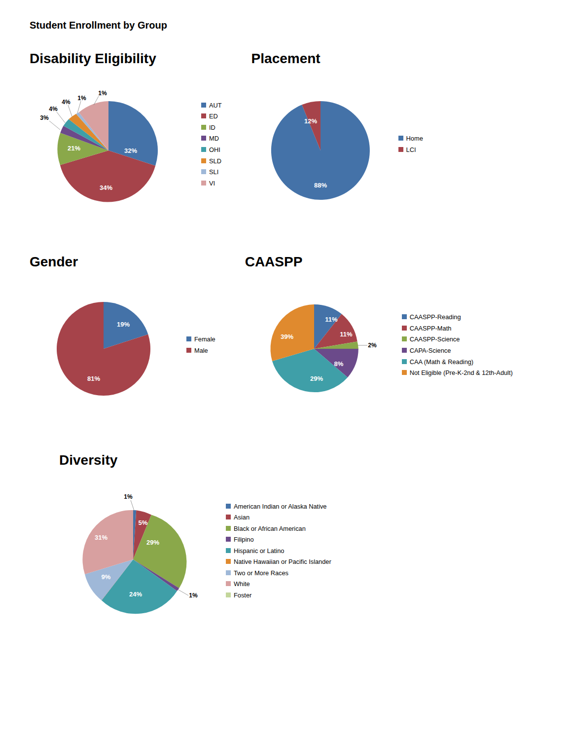Student Enrollment by Group
Disability Eligibility
32% 34% 21% 3% 4% 4% 1% 1%
AUT
ED
ID
MD
OHI
SLD
SLI
VI
Placement
88% 12%
Home
LCI
Gender
19% 81%
Female
Male
CAASPP
11% 11% 8% 29% 39% 2%
CAASPP-Reading
CAASPP-Math
CAASPP-Science
CAPA-Science
CAA (Math & Reading)
Not Eligible (Pre-K-2nd & 12th-Adult)
Diversity
29% 24% 9% 31% 5% 1% 1%
American Indian or Alaska Native
Asian
Black or African American
Filipino
Hispanic or Latino
Native Hawaiian or Pacific Islander
Two or More Races
White
Foster